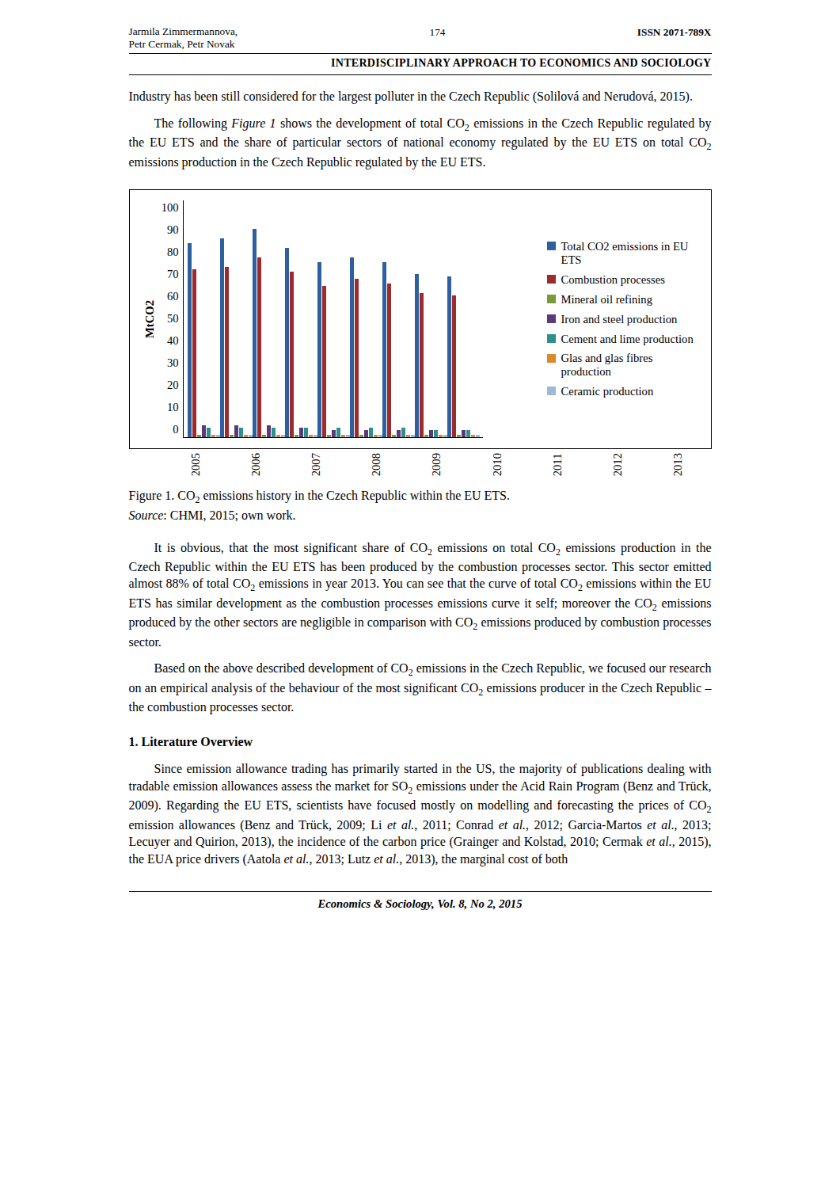Jarmila Zimmermannova,
Petr Cermak, Petr Novak
174
ISSN 2071-789X
INTERDISCIPLINARY APPROACH TO ECONOMICS AND SOCIOLOGY
Industry has been still considered for the largest polluter in the Czech Republic (Solilová and Nerudová, 2015).
The following Figure 1 shows the development of total CO2 emissions in the Czech Republic regulated by the EU ETS and the share of particular sectors of national economy regulated by the EU ETS on total CO2 emissions production in the Czech Republic regulated by the EU ETS.
MtCO2
100 90 80 70 60 50 40 30 20 10 0
Total CO2 emissions in EU ETS
Combustion processes
Mineral oil refining
Iron and steel production
Cement and lime production
Glas and glas fibres production
Ceramic production
2005 2006 2007 2008 2009 2010 2011 2012 2013
Figure 1. CO2 emissions history in the Czech Republic within the EU ETS.
Source: CHMI, 2015; own work.
It is obvious, that the most significant share of CO2 emissions on total CO2 emissions production in the Czech Republic within the EU ETS has been produced by the combustion processes sector. This sector emitted almost 88% of total CO2 emissions in year 2013. You can see that the curve of total CO2 emissions within the EU ETS has similar development as the combustion processes emissions curve it self; moreover the CO2 emissions produced by the other sectors are negligible in comparison with CO2 emissions produced by combustion processes sector.
Based on the above described development of CO2 emissions in the Czech Republic, we focused our research on an empirical analysis of the behaviour of the most significant CO2 emissions producer in the Czech Republic – the combustion processes sector.
1. Literature Overview
Since emission allowance trading has primarily started in the US, the majority of publications dealing with tradable emission allowances assess the market for SO2 emissions under the Acid Rain Program (Benz and Trück, 2009). Regarding the EU ETS, scientists have focused mostly on modelling and forecasting the prices of CO2 emission allowances (Benz and Trück, 2009; Li et al., 2011; Conrad et al., 2012; Garcia-Martos et al., 2013; Lecuyer and Quirion, 2013), the incidence of the carbon price (Grainger and Kolstad, 2010; Cermak et al., 2015), the EUA price drivers (Aatola et al., 2013; Lutz et al., 2013), the marginal cost of both
Economics & Sociology, Vol. 8, No 2, 2015